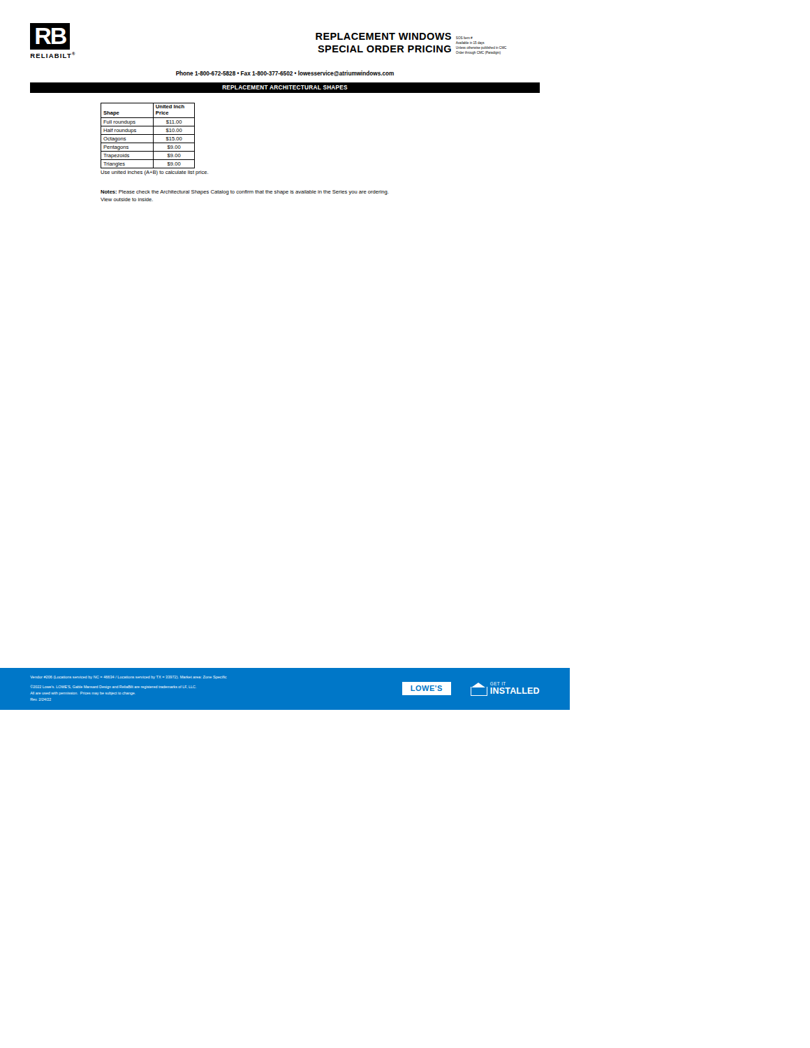RB
RELIABILT®
REPLACEMENT WINDOWS
SPECIAL ORDER PRICING
SOS Item #
Available in 15 days
Unless otherwise published in CMC
Order through CMC (Paradigm)
Phone 1-800-672-5828 • Fax 1-800-377-6502 • lowesservice@atriumwindows.com
REPLACEMENT ARCHITECTURAL SHAPES
| Shape | United Inch Price |
| --- | --- |
| Full roundups | $11.00 |
| Half roundups | $10.00 |
| Octagons | $15.00 |
| Pentagons | $9.00 |
| Trapezoids | $9.00 |
| Triangles | $9.00 |
Use united inches (A+B) to calculate list price.
Notes: Please check the Architectural Shapes Catalog to confirm that the shape is available in the Series you are ordering.
View outside to inside.
Vendor #206 (Locations serviced by NC = 46634 / Locations serviced by TX = 33972). Market area: Zone Specific
©2022 Lowe's. LOWE'S, Gable Mansard Design and ReliaBilt are registered trademarks of LF, LLC.
All are used with permission. Prices may be subject to change.
Rev. 2/24/22
LOWE'S
GET IT
INSTALLED